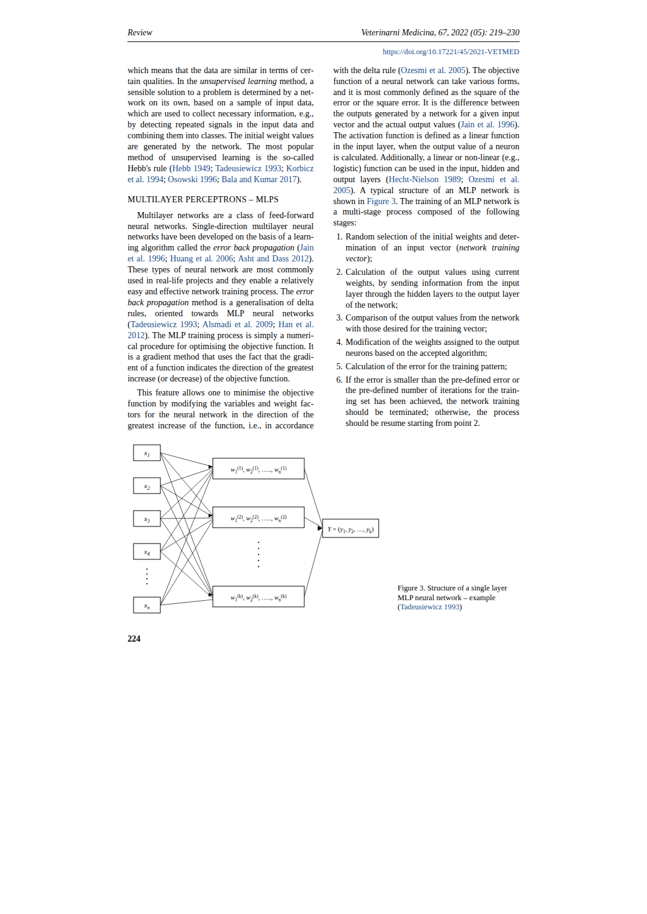Review
Veterinarni Medicina, 67, 2022 (05): 219–230
https://doi.org/10.17221/45/2021-VETMED
which means that the data are similar in terms of certain qualities. In the unsupervised learning method, a sensible solution to a problem is determined by a network on its own, based on a sample of input data, which are used to collect necessary information, e.g., by detecting repeated signals in the input data and combining them into classes. The initial weight values are generated by the network. The most popular method of unsupervised learning is the so-called Hebb's rule (Hebb 1949; Tadeusiewicz 1993; Korbicz et al. 1994; Osowski 1996; Bala and Kumar 2017).
Multilayer perceptrons – MLPs
Multilayer networks are a class of feed-forward neural networks. Single-direction multilayer neural networks have been developed on the basis of a learning algorithm called the error back propagation (Jain et al. 1996; Huang et al. 2006; Asht and Dass 2012). These types of neural network are most commonly used in real-life projects and they enable a relatively easy and effective network training process. The error back propagation method is a generalisation of delta rules, oriented towards MLP neural networks (Tadeusiewicz 1993; Alsmadi et al. 2009; Han et al. 2012). The MLP training process is simply a numerical procedure for optimising the objective function. It is a gradient method that uses the fact that the gradient of a function indicates the direction of the greatest increase (or decrease) of the objective function.
This feature allows one to minimise the objective function by modifying the variables and weight factors for the neural network in the direction of the greatest increase of the function, i.e., in accordance with the delta rule (Ozesmi et al. 2005). The objective function of a neural network can take various forms, and it is most commonly defined as the square of the error or the square error. It is the difference between the outputs generated by a network for a given input vector and the actual output values (Jain et al. 1996). The activation function is defined as a linear function in the input layer, when the output value of a neuron is calculated. Additionally, a linear or non-linear (e.g., logistic) function can be used in the input, hidden and output layers (Hecht-Nielson 1989; Ozesmi et al. 2005). A typical structure of an MLP network is shown in Figure 3. The training of an MLP network is a multi-stage process composed of the following stages:
Random selection of the initial weights and determination of an input vector (network training vector);
Calculation of the output values using current weights, by sending information from the input layer through the hidden layers to the output layer of the network;
Comparison of the output values from the network with those desired for the training vector;
Modification of the weights assigned to the output neurons based on the accepted algorithm;
Calculation of the error for the training pattern;
If the error is smaller than the pre-defined error or the pre-defined number of iterations for the training set has been achieved, the network training should be terminated; otherwise, the process should be resume starting from point 2.
x1 x2 x3 x4 xn w1(1), w2(1), ….., wn(1) w1(2), w2(2), ….., wn(2) w1(k), w2(k), ….., wn(k) Y = (y1, y2, …, yk)
Figure 3. Structure of a single layer MLP neural network – example (Tadeusiewicz 1993)
224